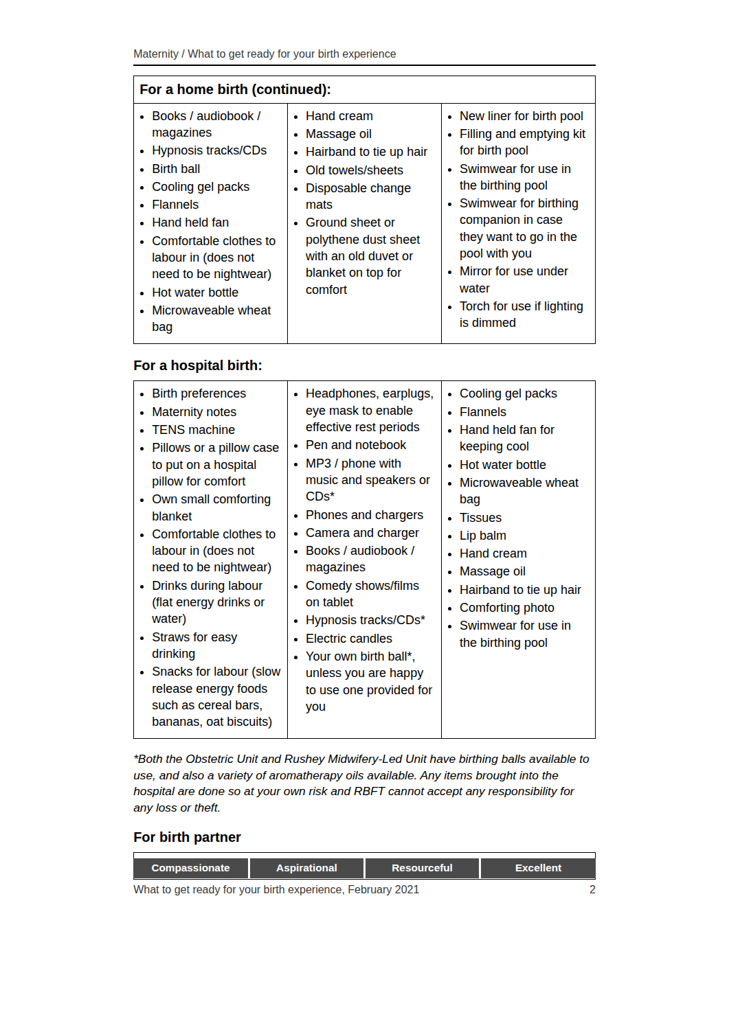Maternity / What to get ready for your birth experience
| For a home birth (continued): |
| --- |
| Books / audiobook / magazines Hypnosis tracks/CDs Birth ball Cooling gel packs Flannels Hand held fan Comfortable clothes to labour in (does not need to be nightwear) Hot water bottle Microwaveable wheat bag | Hand cream Massage oil Hairband to tie up hair Old towels/sheets Disposable change mats Ground sheet or polythene dust sheet with an old duvet or blanket on top for comfort | New liner for birth pool Filling and emptying kit for birth pool Swimwear for use in the birthing pool Swimwear for birthing companion in case they want to go in the pool with you Mirror for use under water Torch for use if lighting is dimmed |
For a hospital birth:
| Birth preferences Maternity notes TENS machine Pillows or a pillow case to put on a hospital pillow for comfort Own small comforting blanket Comfortable clothes to labour in (does not need to be nightwear) Drinks during labour (flat energy drinks or water) Straws for easy drinking Snacks for labour (slow release energy foods such as cereal bars, bananas, oat biscuits) | Headphones, earplugs, eye mask to enable effective rest periods Pen and notebook MP3 / phone with music and speakers or CDs* Phones and chargers Camera and charger Books / audiobook / magazines Comedy shows/films on tablet Hypnosis tracks/CDs* Electric candles Your own birth ball*, unless you are happy to use one provided for you | Cooling gel packs Flannels Hand held fan for keeping cool Hot water bottle Microwaveable wheat bag Tissues Lip balm Hand cream Massage oil Hairband to tie up hair Comforting photo Swimwear for use in the birthing pool |
*Both the Obstetric Unit and Rushey Midwifery-Led Unit have birthing balls available to use, and also a variety of aromatherapy oils available. Any items brought into the hospital are done so at your own risk and RBFT cannot accept any responsibility for any loss or theft.
For birth partner
| Items to freshen up with toothbrush and toothpaste, deodorant, a change of top. |
Compassionate
Aspirational
Resourceful
Excellent
What to get ready for your birth experience, February 2021 2